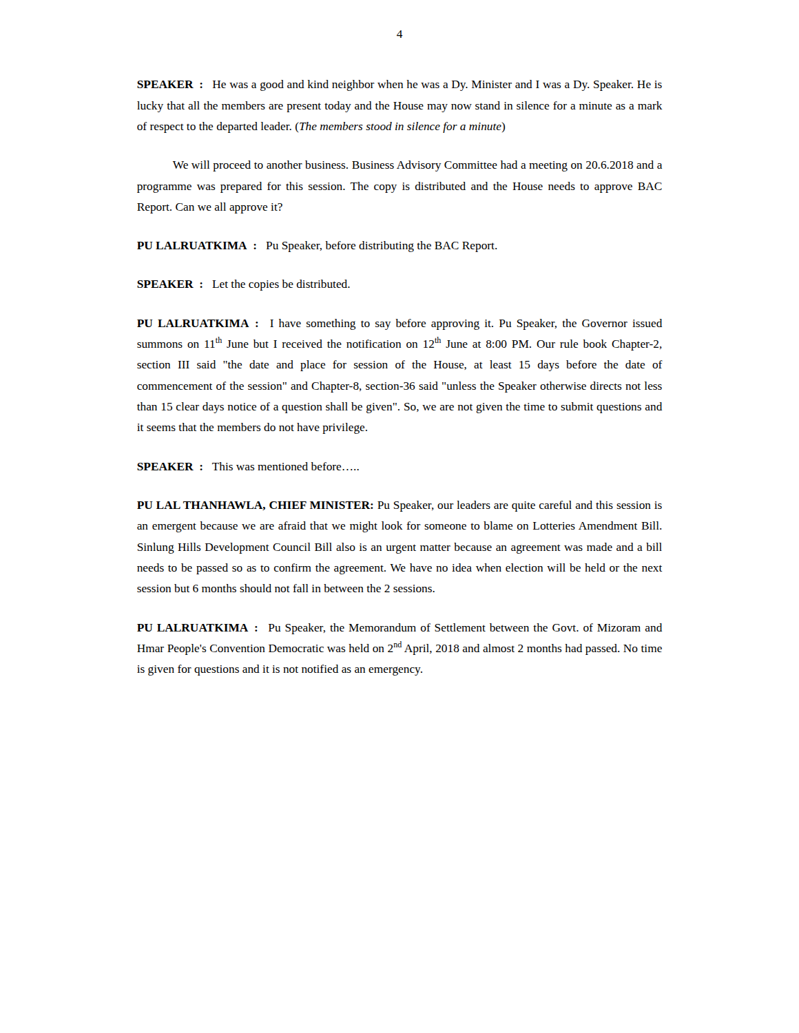4
SPEAKER: He was a good and kind neighbor when he was a Dy. Minister and I was a Dy. Speaker. He is lucky that all the members are present today and the House may now stand in silence for a minute as a mark of respect to the departed leader. (The members stood in silence for a minute)
We will proceed to another business. Business Advisory Committee had a meeting on 20.6.2018 and a programme was prepared for this session. The copy is distributed and the House needs to approve BAC Report. Can we all approve it?
PU LALRUATKIMA: Pu Speaker, before distributing the BAC Report.
SPEAKER: Let the copies be distributed.
PU LALRUATKIMA: I have something to say before approving it. Pu Speaker, the Governor issued summons on 11th June but I received the notification on 12th June at 8:00 PM. Our rule book Chapter-2, section III said "the date and place for session of the House, at least 15 days before the date of commencement of the session" and Chapter-8, section-36 said "unless the Speaker otherwise directs not less than 15 clear days notice of a question shall be given". So, we are not given the time to submit questions and it seems that the members do not have privilege.
SPEAKER: This was mentioned before…..
PU LAL THANHAWLA, CHIEF MINISTER: Pu Speaker, our leaders are quite careful and this session is an emergent because we are afraid that we might look for someone to blame on Lotteries Amendment Bill. Sinlung Hills Development Council Bill also is an urgent matter because an agreement was made and a bill needs to be passed so as to confirm the agreement. We have no idea when election will be held or the next session but 6 months should not fall in between the 2 sessions.
PU LALRUATKIMA: Pu Speaker, the Memorandum of Settlement between the Govt. of Mizoram and Hmar People's Convention Democratic was held on 2nd April, 2018 and almost 2 months had passed. No time is given for questions and it is not notified as an emergency.